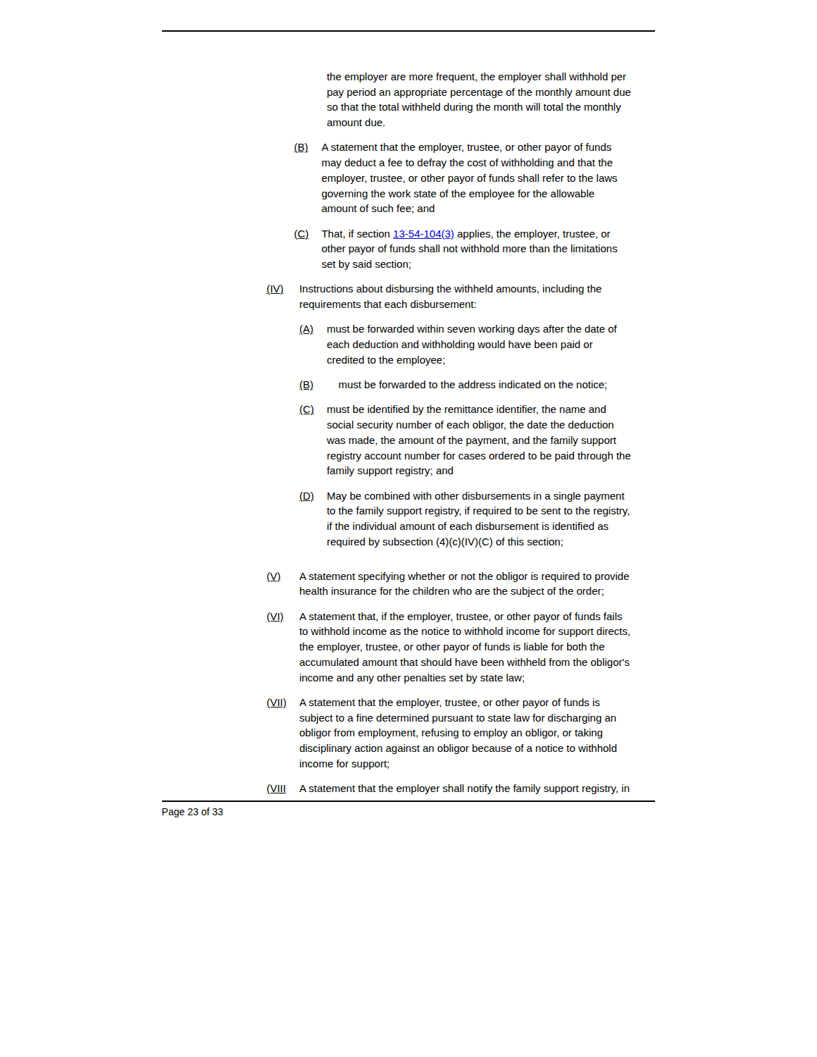the employer are more frequent, the employer shall withhold per pay period an appropriate percentage of the monthly amount due so that the total withheld during the month will total the monthly amount due.
(B)
A statement that the employer, trustee, or other payor of funds may deduct a fee to defray the cost of withholding and that the employer, trustee, or other payor of funds shall refer to the laws governing the work state of the employee for the allowable amount of such fee; and
(C)
That, if section 13-54-104(3) applies, the employer, trustee, or other payor of funds shall not withhold more than the limitations set by said section;
(IV)
Instructions about disbursing the withheld amounts, including the requirements that each disbursement:
(A)
must be forwarded within seven working days after the date of each deduction and withholding would have been paid or credited to the employee;
(B)
must be forwarded to the address indicated on the notice;
(C)
must be identified by the remittance identifier, the name and social security number of each obligor, the date the deduction was made, the amount of the payment, and the family support registry account number for cases ordered to be paid through the family support registry; and
(D)
May be combined with other disbursements in a single payment to the family support registry, if required to be sent to the registry, if the individual amount of each disbursement is identified as required by subsection (4)(c)(IV)(C) of this section;
(V)
A statement specifying whether or not the obligor is required to provide health insurance for the children who are the subject of the order;
(VI)
A statement that, if the employer, trustee, or other payor of funds fails to withhold income as the notice to withhold income for support directs, the employer, trustee, or other payor of funds is liable for both the accumulated amount that should have been withheld from the obligor's income and any other penalties set by state law;
(VII)
A statement that the employer, trustee, or other payor of funds is subject to a fine determined pursuant to state law for discharging an obligor from employment, refusing to employ an obligor, or taking disciplinary action against an obligor because of a notice to withhold income for support;
(VIII
A statement that the employer shall notify the family support registry, in
Page 23 of 33